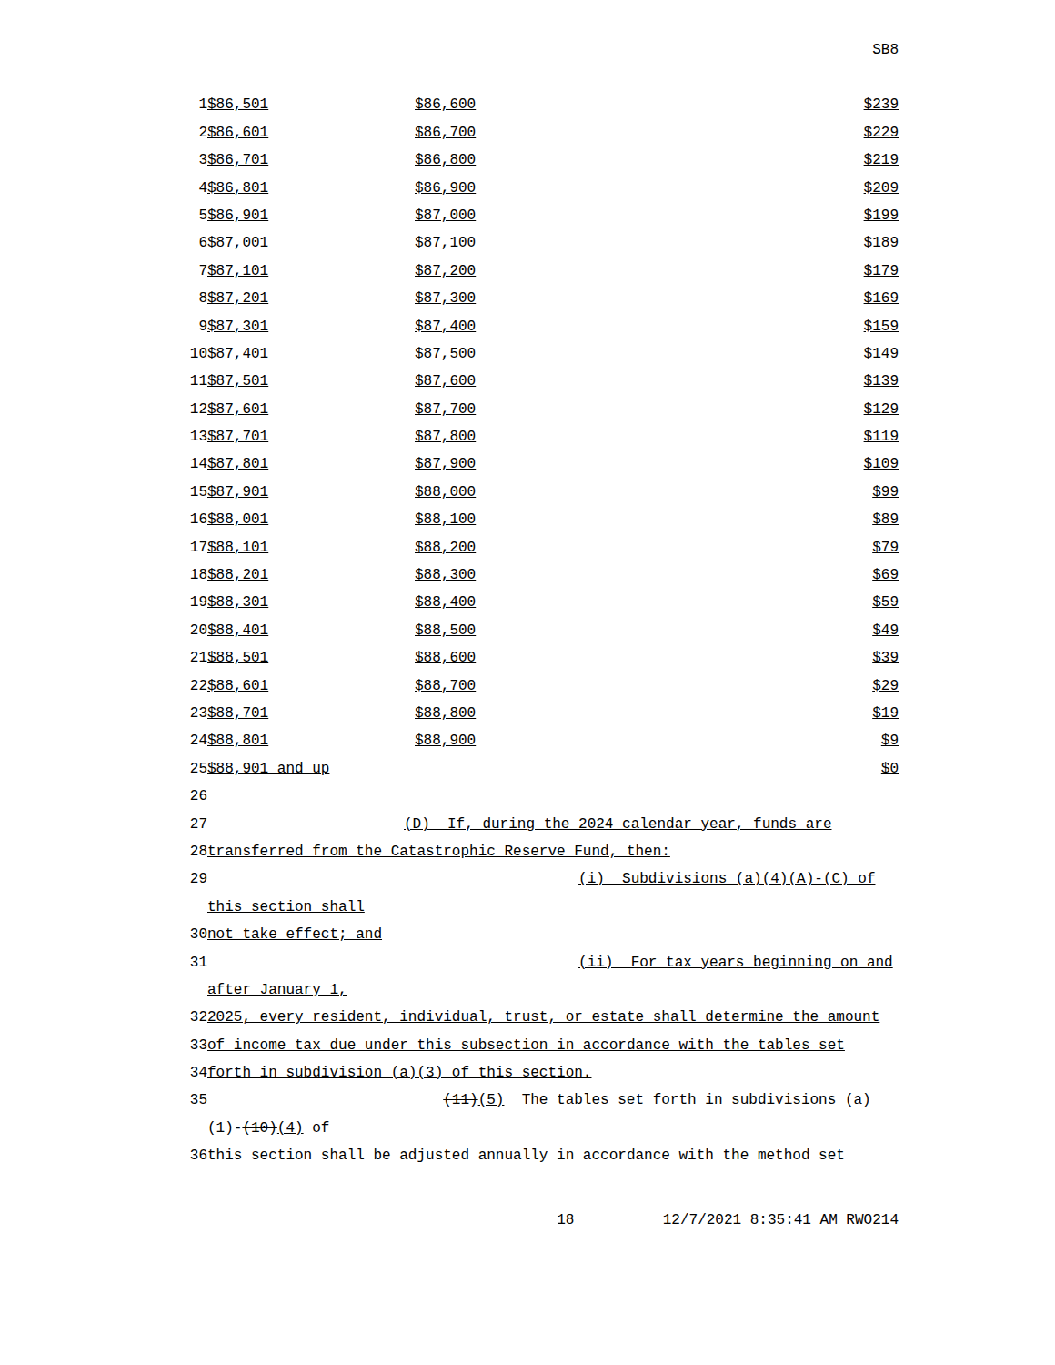SB8
| 1 | $86,501 $86,600 $239 |
| 2 | $86,601 $86,700 $229 |
| 3 | $86,701 $86,800 $219 |
| 4 | $86,801 $86,900 $209 |
| 5 | $86,901 $87,000 $199 |
| 6 | $87,001 $87,100 $189 |
| 7 | $87,101 $87,200 $179 |
| 8 | $87,201 $87,300 $169 |
| 9 | $87,301 $87,400 $159 |
| 10 | $87,401 $87,500 $149 |
| 11 | $87,501 $87,600 $139 |
| 12 | $87,601 $87,700 $129 |
| 13 | $87,701 $87,800 $119 |
| 14 | $87,801 $87,900 $109 |
| 15 | $87,901 $88,000 $99 |
| 16 | $88,001 $88,100 $89 |
| 17 | $88,101 $88,200 $79 |
| 18 | $88,201 $88,300 $69 |
| 19 | $88,301 $88,400 $59 |
| 20 | $88,401 $88,500 $49 |
| 21 | $88,501 $88,600 $39 |
| 22 | $88,601 $88,700 $29 |
| 23 | $88,701 $88,800 $19 |
| 24 | $88,801 $88,900 $9 |
| 25 | $88,901 and up $0 |
| 26 | |
| 27 | (D) If, during the 2024 calendar year, funds are |
| 28 | transferred from the Catastrophic Reserve Fund, then: |
| 29 | (i) Subdivisions (a)(4)(A)-(C) of this section shall |
| 30 | not take effect; and |
| 31 | (ii) For tax years beginning on and after January 1, |
| 32 | 2025, every resident, individual, trust, or estate shall determine the amount |
| 33 | of income tax due under this subsection in accordance with the tables set |
| 34 | forth in subdivision (a)(3) of this section. |
| 35 | (11) (5) The tables set forth in subdivisions (a)(1)- (10) (4) of |
| 36 | this section shall be adjusted annually in accordance with the method set |
18 12/7/2021 8:35:41 AM RWO214